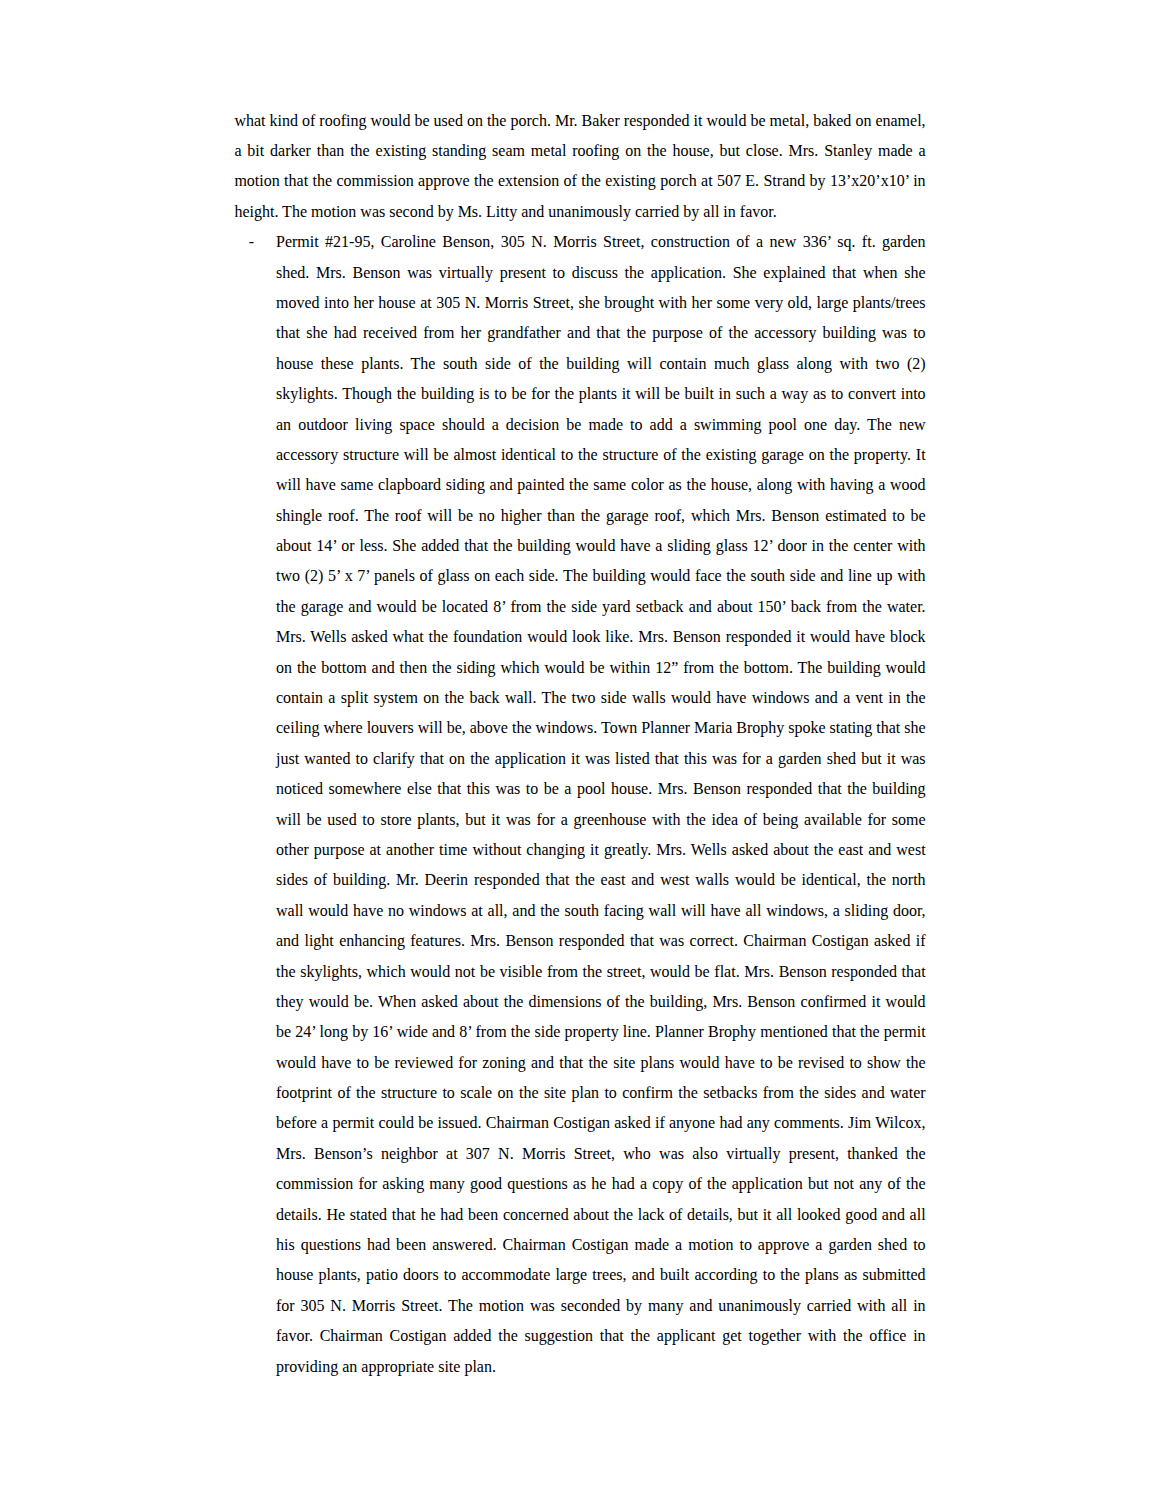what kind of roofing would be used on the porch. Mr. Baker responded it would be metal, baked on enamel, a bit darker than the existing standing seam metal roofing on the house, but close. Mrs. Stanley made a motion that the commission approve the extension of the existing porch at 507 E. Strand by 13’x20’x10’ in height. The motion was second by Ms. Litty and unanimously carried by all in favor.
Permit #21-95, Caroline Benson, 305 N. Morris Street, construction of a new 336’ sq. ft. garden shed. Mrs. Benson was virtually present to discuss the application. She explained that when she moved into her house at 305 N. Morris Street, she brought with her some very old, large plants/trees that she had received from her grandfather and that the purpose of the accessory building was to house these plants. The south side of the building will contain much glass along with two (2) skylights. Though the building is to be for the plants it will be built in such a way as to convert into an outdoor living space should a decision be made to add a swimming pool one day. The new accessory structure will be almost identical to the structure of the existing garage on the property. It will have same clapboard siding and painted the same color as the house, along with having a wood shingle roof. The roof will be no higher than the garage roof, which Mrs. Benson estimated to be about 14’ or less. She added that the building would have a sliding glass 12’ door in the center with two (2) 5’ x 7’ panels of glass on each side. The building would face the south side and line up with the garage and would be located 8’ from the side yard setback and about 150’ back from the water. Mrs. Wells asked what the foundation would look like. Mrs. Benson responded it would have block on the bottom and then the siding which would be within 12” from the bottom. The building would contain a split system on the back wall. The two side walls would have windows and a vent in the ceiling where louvers will be, above the windows. Town Planner Maria Brophy spoke stating that she just wanted to clarify that on the application it was listed that this was for a garden shed but it was noticed somewhere else that this was to be a pool house. Mrs. Benson responded that the building will be used to store plants, but it was for a greenhouse with the idea of being available for some other purpose at another time without changing it greatly. Mrs. Wells asked about the east and west sides of building. Mr. Deerin responded that the east and west walls would be identical, the north wall would have no windows at all, and the south facing wall will have all windows, a sliding door, and light enhancing features. Mrs. Benson responded that was correct. Chairman Costigan asked if the skylights, which would not be visible from the street, would be flat. Mrs. Benson responded that they would be. When asked about the dimensions of the building, Mrs. Benson confirmed it would be 24’ long by 16’ wide and 8’ from the side property line. Planner Brophy mentioned that the permit would have to be reviewed for zoning and that the site plans would have to be revised to show the footprint of the structure to scale on the site plan to confirm the setbacks from the sides and water before a permit could be issued. Chairman Costigan asked if anyone had any comments. Jim Wilcox, Mrs. Benson’s neighbor at 307 N. Morris Street, who was also virtually present, thanked the commission for asking many good questions as he had a copy of the application but not any of the details. He stated that he had been concerned about the lack of details, but it all looked good and all his questions had been answered. Chairman Costigan made a motion to approve a garden shed to house plants, patio doors to accommodate large trees, and built according to the plans as submitted for 305 N. Morris Street. The motion was seconded by many and unanimously carried with all in favor. Chairman Costigan added the suggestion that the applicant get together with the office in providing an appropriate site plan.